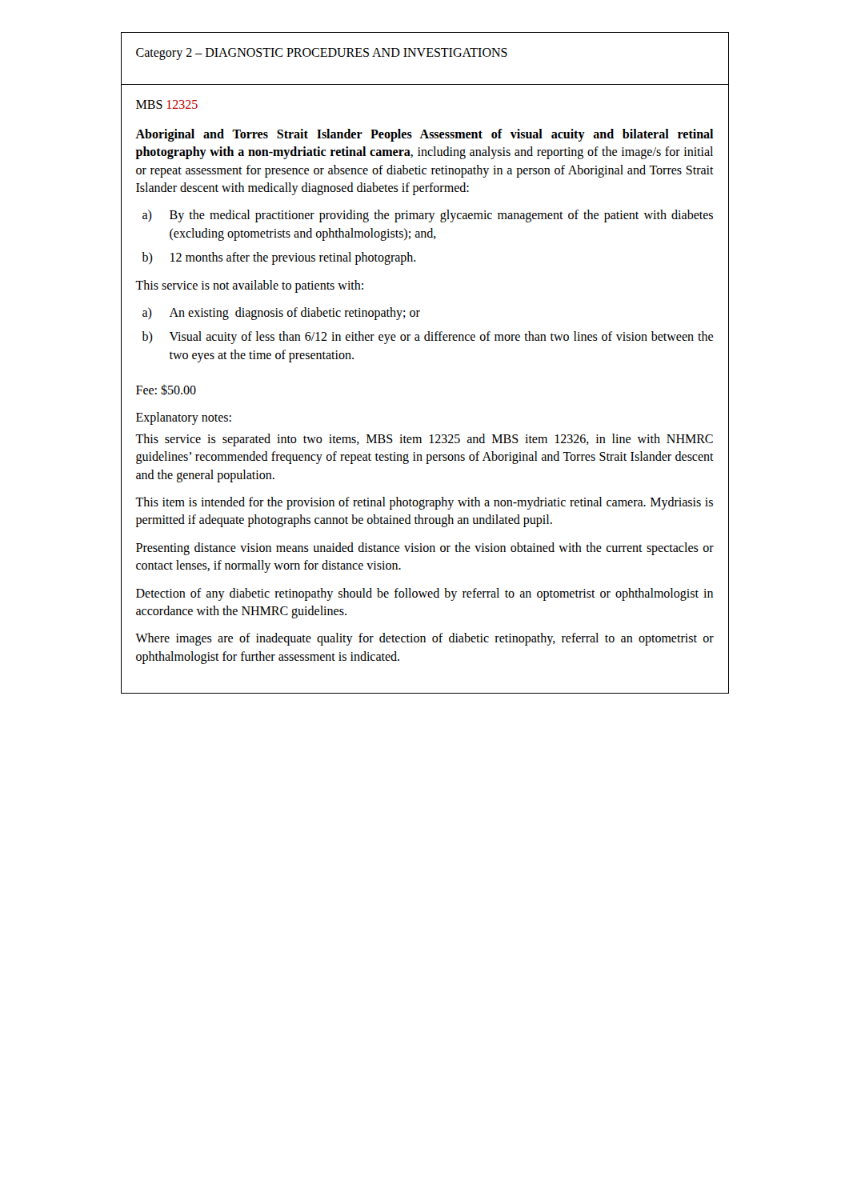Category 2 – DIAGNOSTIC PROCEDURES AND INVESTIGATIONS
MBS 12325
Aboriginal and Torres Strait Islander Peoples Assessment of visual acuity and bilateral retinal photography with a non-mydriatic retinal camera, including analysis and reporting of the image/s for initial or repeat assessment for presence or absence of diabetic retinopathy in a person of Aboriginal and Torres Strait Islander descent with medically diagnosed diabetes if performed:
a) By the medical practitioner providing the primary glycaemic management of the patient with diabetes (excluding optometrists and ophthalmologists); and,
b) 12 months after the previous retinal photograph.
This service is not available to patients with:
a) An existing diagnosis of diabetic retinopathy; or
b) Visual acuity of less than 6/12 in either eye or a difference of more than two lines of vision between the two eyes at the time of presentation.
Fee: $50.00
Explanatory notes:
This service is separated into two items, MBS item 12325 and MBS item 12326, in line with NHMRC guidelines’ recommended frequency of repeat testing in persons of Aboriginal and Torres Strait Islander descent and the general population.
This item is intended for the provision of retinal photography with a non-mydriatic retinal camera. Mydriasis is permitted if adequate photographs cannot be obtained through an undilated pupil.
Presenting distance vision means unaided distance vision or the vision obtained with the current spectacles or contact lenses, if normally worn for distance vision.
Detection of any diabetic retinopathy should be followed by referral to an optometrist or ophthalmologist in accordance with the NHMRC guidelines.
Where images are of inadequate quality for detection of diabetic retinopathy, referral to an optometrist or ophthalmologist for further assessment is indicated.